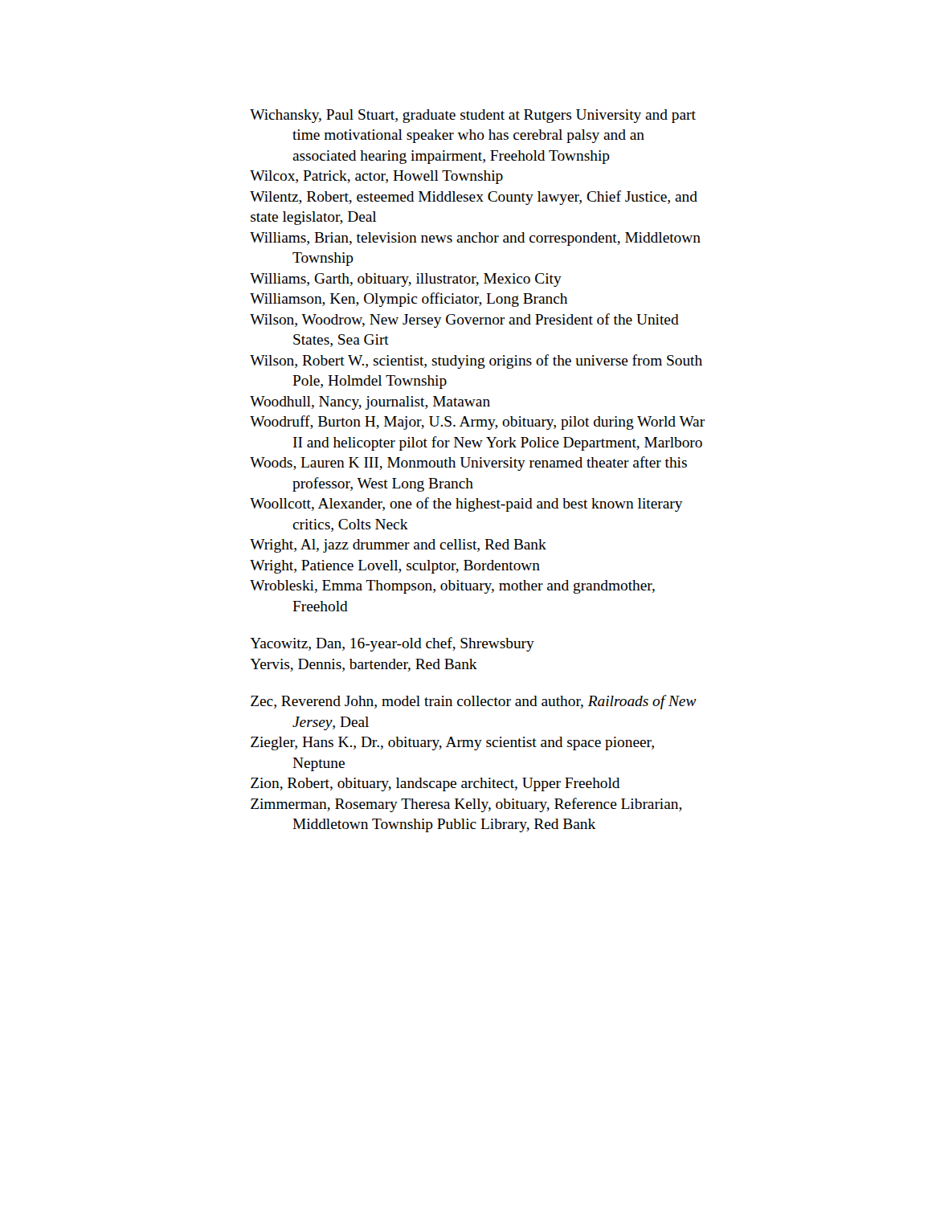Wichansky, Paul Stuart, graduate student at Rutgers University and part time motivational speaker who has cerebral palsy and an associated hearing impairment, Freehold Township
Wilcox, Patrick, actor, Howell Township
Wilentz, Robert, esteemed Middlesex County lawyer, Chief Justice, and state legislator, Deal
Williams, Brian, television news anchor and correspondent, Middletown Township
Williams, Garth, obituary, illustrator, Mexico City
Williamson, Ken, Olympic officiator, Long Branch
Wilson, Woodrow, New Jersey Governor and President of the United States, Sea Girt
Wilson, Robert W., scientist, studying origins of the universe from South Pole, Holmdel Township
Woodhull, Nancy, journalist, Matawan
Woodruff, Burton H, Major, U.S. Army, obituary, pilot during World War II and helicopter pilot for New York Police Department, Marlboro
Woods, Lauren K III, Monmouth University renamed theater after this professor, West Long Branch
Woollcott, Alexander, one of the highest-paid and best known literary critics, Colts Neck
Wright, Al, jazz drummer and cellist, Red Bank
Wright, Patience Lovell, sculptor, Bordentown
Wrobleski, Emma Thompson, obituary, mother and grandmother, Freehold
Yacowitz, Dan, 16-year-old chef, Shrewsbury
Yervis, Dennis, bartender, Red Bank
Zec, Reverend John, model train collector and author, Railroads of New Jersey, Deal
Ziegler, Hans K., Dr., obituary, Army scientist and space pioneer, Neptune
Zion, Robert, obituary, landscape architect, Upper Freehold
Zimmerman, Rosemary Theresa Kelly, obituary, Reference Librarian, Middletown Township Public Library, Red Bank